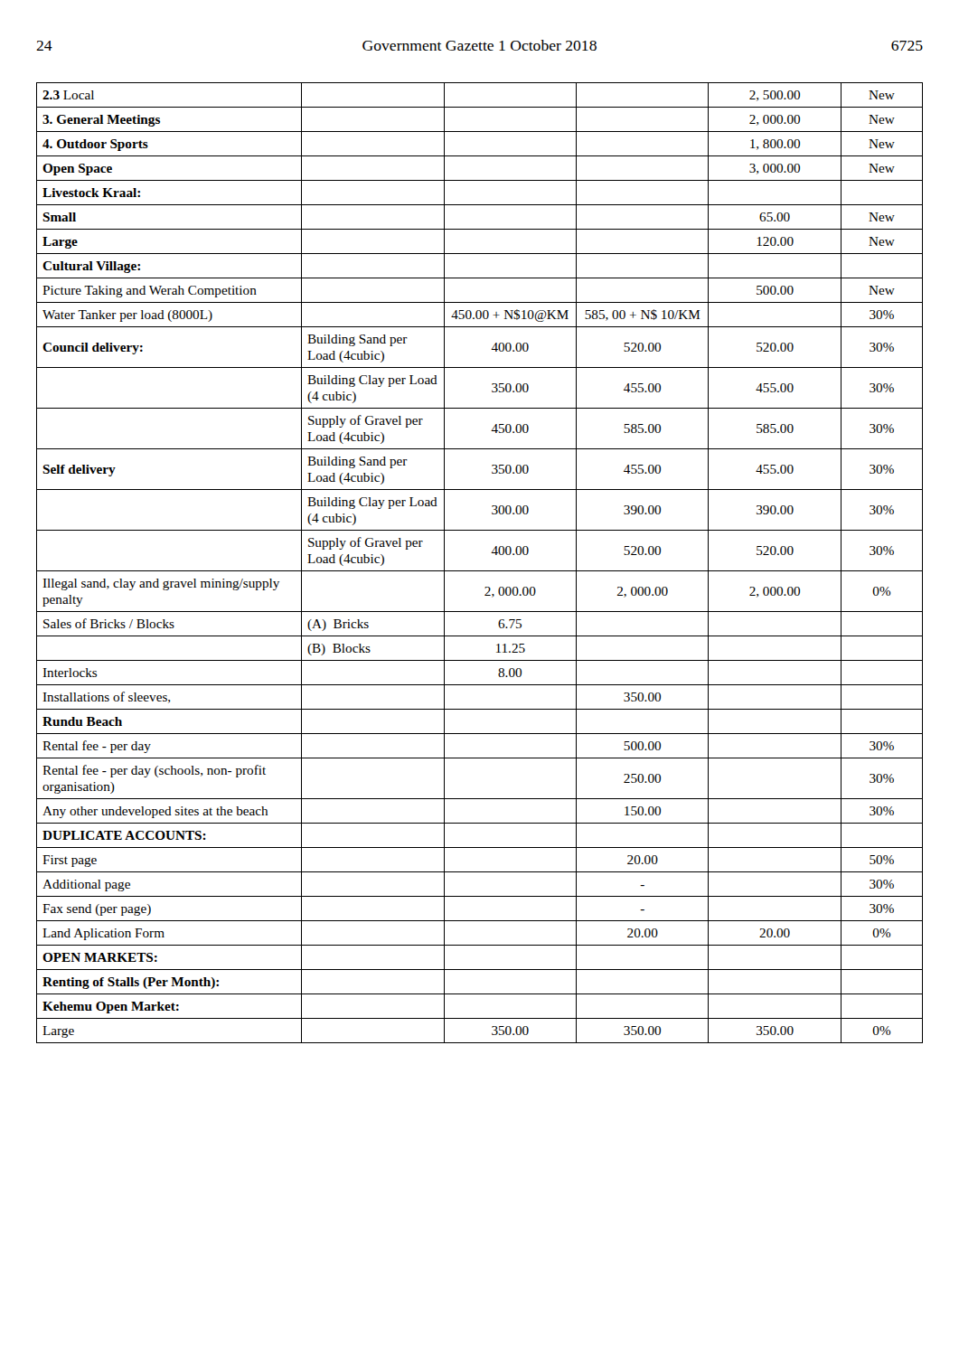24
Government Gazette 1 October 2018
6725
| 2.3 Local | | | | 2, 500.00 | New |
| 3. General Meetings | | | | 2, 000.00 | New |
| 4. Outdoor Sports | | | | 1, 800.00 | New |
| Open Space | | | | 3, 000.00 | New |
| Livestock Kraal: | | | | | |
| Small | | | | 65.00 | New |
| Large | | | | 120.00 | New |
| Cultural Village: | | | | | |
| Picture Taking and Werah Competition | | | | 500.00 | New |
| Water Tanker per load (8000L) | | 450.00 + N$10@KM | 585, 00 + N$ 10/KM | | 30% |
| Council delivery: | Building Sand per Load (4cubic) | 400.00 | 520.00 | 520.00 | 30% |
| | Building Clay per Load (4 cubic) | 350.00 | 455.00 | 455.00 | 30% |
| | Supply of Gravel per Load (4cubic) | 450.00 | 585.00 | 585.00 | 30% |
| Self delivery | Building Sand per Load (4cubic) | 350.00 | 455.00 | 455.00 | 30% |
| | Building Clay per Load (4 cubic) | 300.00 | 390.00 | 390.00 | 30% |
| | Supply of Gravel per Load (4cubic) | 400.00 | 520.00 | 520.00 | 30% |
| Illegal sand, clay and gravel mining/supply penalty | | 2, 000.00 | 2, 000.00 | 2, 000.00 | 0% |
| Sales of Bricks / Blocks | (A) Bricks | 6.75 | | | |
| | (B) Blocks | 11.25 | | | |
| Interlocks | | 8.00 | | | |
| Installations of sleeves, | | | 350.00 | | |
| Rundu Beach | | | | | |
| Rental fee - per day | | | 500.00 | | 30% |
| Rental fee - per day (schools, non- profit organisation) | | | 250.00 | | 30% |
| Any other undeveloped sites at the beach | | | 150.00 | | 30% |
| DUPLICATE ACCOUNTS: | | | | | |
| First page | | | 20.00 | | 50% |
| Additional page | | | - | | 30% |
| Fax send (per page) | | | - | | 30% |
| Land Aplication Form | | | 20.00 | 20.00 | 0% |
| OPEN MARKETS: | | | | | |
| Renting of Stalls (Per Month): | | | | | |
| Kehemu Open Market: | | | | | |
| Large | | 350.00 | 350.00 | 350.00 | 0% |